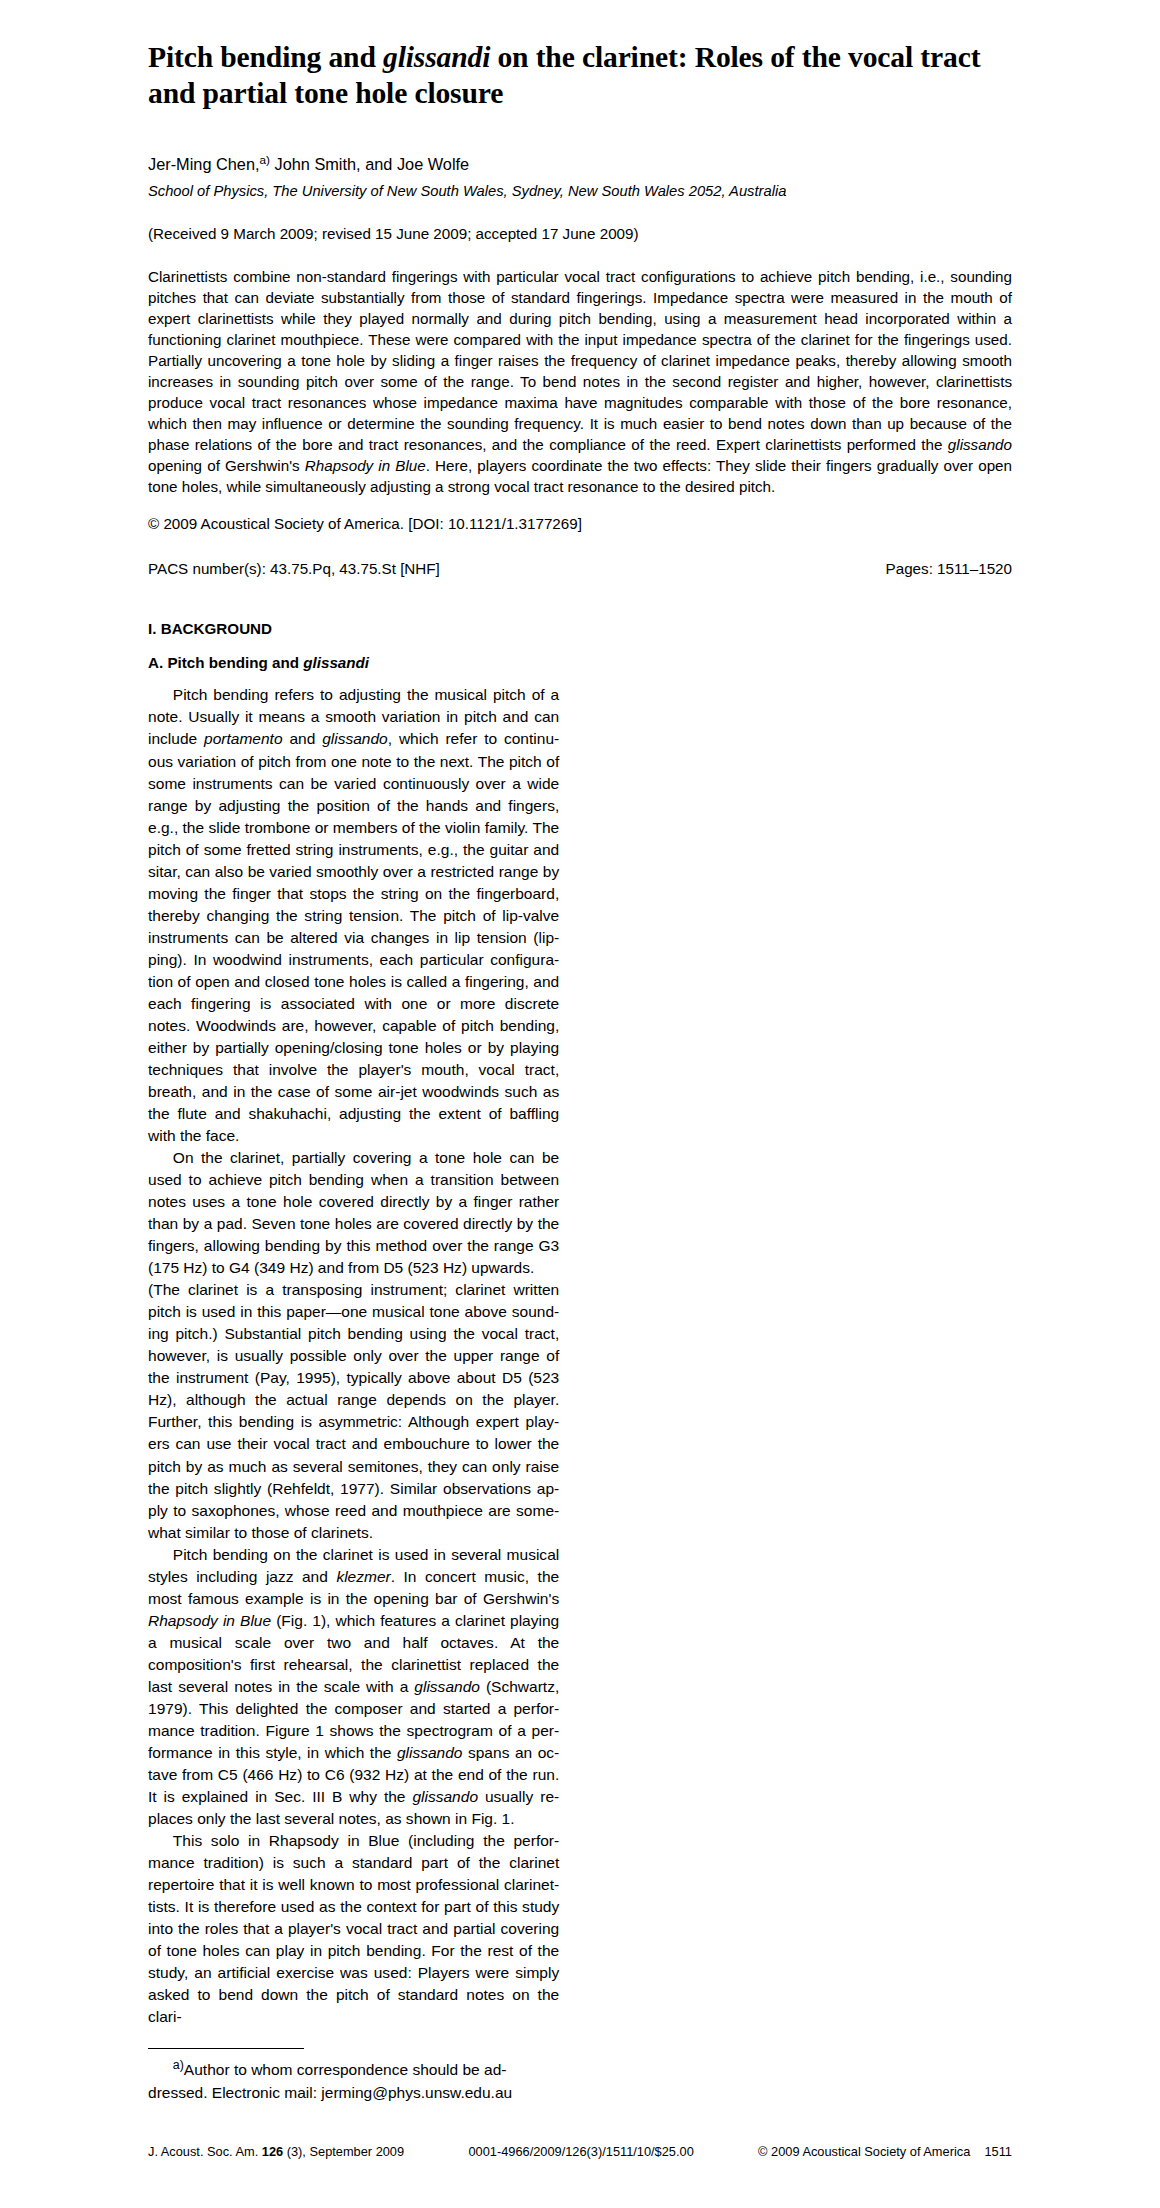Pitch bending and glissandi on the clarinet: Roles of the vocal tract and partial tone hole closure
Jer-Ming Chen,a) John Smith, and Joe Wolfe
School of Physics, The University of New South Wales, Sydney, New South Wales 2052, Australia
(Received 9 March 2009; revised 15 June 2009; accepted 17 June 2009)
Clarinettists combine non-standard fingerings with particular vocal tract configurations to achieve pitch bending, i.e., sounding pitches that can deviate substantially from those of standard fingerings. Impedance spectra were measured in the mouth of expert clarinettists while they played normally and during pitch bending, using a measurement head incorporated within a functioning clarinet mouthpiece. These were compared with the input impedance spectra of the clarinet for the fingerings used. Partially uncovering a tone hole by sliding a finger raises the frequency of clarinet impedance peaks, thereby allowing smooth increases in sounding pitch over some of the range. To bend notes in the second register and higher, however, clarinettists produce vocal tract resonances whose impedance maxima have magnitudes comparable with those of the bore resonance, which then may influence or determine the sounding frequency. It is much easier to bend notes down than up because of the phase relations of the bore and tract resonances, and the compliance of the reed. Expert clarinettists performed the glissando opening of Gershwin's Rhapsody in Blue. Here, players coordinate the two effects: They slide their fingers gradually over open tone holes, while simultaneously adjusting a strong vocal tract resonance to the desired pitch.
© 2009 Acoustical Society of America. [DOI: 10.1121/1.3177269]
PACS number(s): 43.75.Pq, 43.75.St [NHF] Pages: 1511–1520
I. Background
A. Pitch bending and glissandi
Pitch bending refers to adjusting the musical pitch of a note. Usually it means a smooth variation in pitch and can include portamento and glissando, which refer to continuous variation of pitch from one note to the next. The pitch of some instruments can be varied continuously over a wide range by adjusting the position of the hands and fingers, e.g., the slide trombone or members of the violin family. The pitch of some fretted string instruments, e.g., the guitar and sitar, can also be varied smoothly over a restricted range by moving the finger that stops the string on the fingerboard, thereby changing the string tension. The pitch of lip-valve instruments can be altered via changes in lip tension (lipping). In woodwind instruments, each particular configuration of open and closed tone holes is called a fingering, and each fingering is associated with one or more discrete notes. Woodwinds are, however, capable of pitch bending, either by partially opening/closing tone holes or by playing techniques that involve the player's mouth, vocal tract, breath, and in the case of some air-jet woodwinds such as the flute and shakuhachi, adjusting the extent of baffling with the face.
On the clarinet, partially covering a tone hole can be used to achieve pitch bending when a transition between notes uses a tone hole covered directly by a finger rather than by a pad. Seven tone holes are covered directly by the fingers, allowing bending by this method over the range G3 (175 Hz) to G4 (349 Hz) and from D5 (523 Hz) upwards.
(The clarinet is a transposing instrument; clarinet written pitch is used in this paper—one musical tone above sounding pitch.) Substantial pitch bending using the vocal tract, however, is usually possible only over the upper range of the instrument (Pay, 1995), typically above about D5 (523 Hz), although the actual range depends on the player. Further, this bending is asymmetric: Although expert players can use their vocal tract and embouchure to lower the pitch by as much as several semitones, they can only raise the pitch slightly (Rehfeldt, 1977). Similar observations apply to saxophones, whose reed and mouthpiece are somewhat similar to those of clarinets.
Pitch bending on the clarinet is used in several musical styles including jazz and klezmer. In concert music, the most famous example is in the opening bar of Gershwin's Rhapsody in Blue (Fig. 1), which features a clarinet playing a musical scale over two and half octaves. At the composition's first rehearsal, the clarinettist replaced the last several notes in the scale with a glissando (Schwartz, 1979). This delighted the composer and started a performance tradition. Figure 1 shows the spectrogram of a performance in this style, in which the glissando spans an octave from C5 (466 Hz) to C6 (932 Hz) at the end of the run. It is explained in Sec. III B why the glissando usually replaces only the last several notes, as shown in Fig. 1.
This solo in Rhapsody in Blue (including the performance tradition) is such a standard part of the clarinet repertoire that it is well known to most professional clarinettists. It is therefore used as the context for part of this study into the roles that a player's vocal tract and partial covering of tone holes can play in pitch bending. For the rest of the study, an artificial exercise was used: Players were simply asked to bend down the pitch of standard notes on the clari-
a)Author to whom correspondence should be addressed. Electronic mail: jerming@phys.unsw.edu.au
J. Acoust. Soc. Am. 126 (3), September 2009 0001-4966/2009/126(3)/1511/10/$25.00 © 2009 Acoustical Society of America 1511